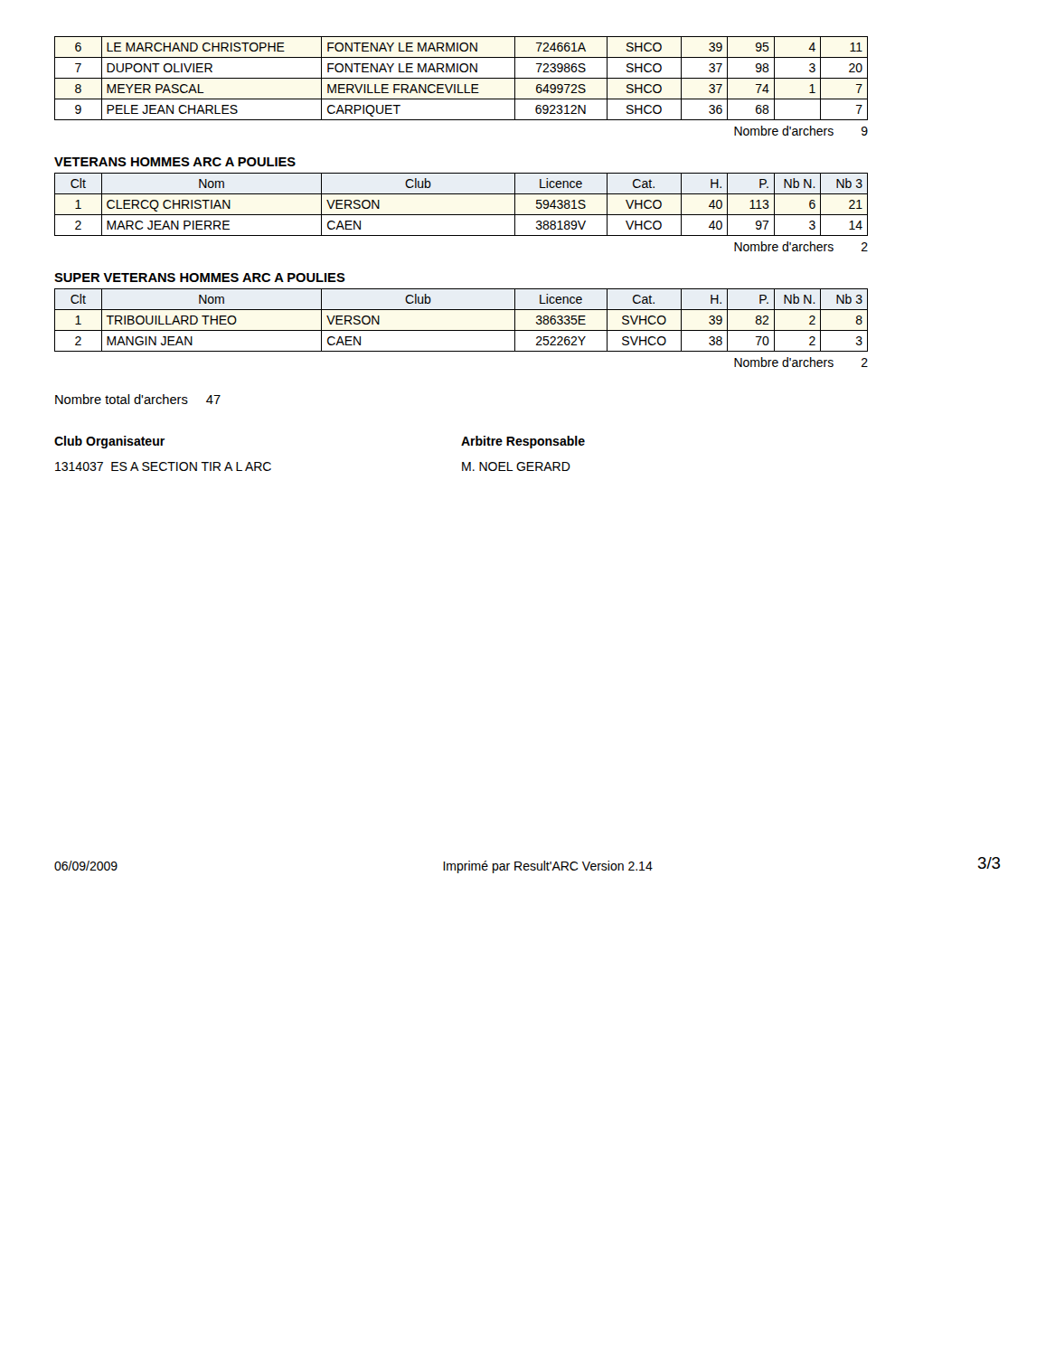| 6 | LE MARCHAND CHRISTOPHE | FONTENAY LE MARMION | 724661A | SHCO | 39 | 95 | 4 | 11 |
| 7 | DUPONT OLIVIER | FONTENAY LE MARMION | 723986S | SHCO | 37 | 98 | 3 | 20 |
| 8 | MEYER PASCAL | MERVILLE FRANCEVILLE | 649972S | SHCO | 37 | 74 | 1 | 7 |
| 9 | PELE JEAN CHARLES | CARPIQUET | 692312N | SHCO | 36 | 68 | | 7 |
Nombre d'archers9
VETERANS HOMMES ARC A POULIES
| Clt | Nom | Club | Licence | Cat. | H. | P. | Nb N. | Nb 3 |
| --- | --- | --- | --- | --- | --- | --- | --- | --- |
| 1 | CLERCQ CHRISTIAN | VERSON | 594381S | VHCO | 40 | 113 | 6 | 21 |
| 2 | MARC JEAN PIERRE | CAEN | 388189V | VHCO | 40 | 97 | 3 | 14 |
Nombre d'archers2
SUPER VETERANS HOMMES ARC A POULIES
| Clt | Nom | Club | Licence | Cat. | H. | P. | Nb N. | Nb 3 |
| --- | --- | --- | --- | --- | --- | --- | --- | --- |
| 1 | TRIBOUILLARD THEO | VERSON | 386335E | SVHCO | 39 | 82 | 2 | 8 |
| 2 | MANGIN JEAN | CAEN | 252262Y | SVHCO | 38 | 70 | 2 | 3 |
Nombre d'archers2
Nombre total d'archers47
Club Organisateur
1314037 ES A SECTION TIR A L ARC
Arbitre Responsable
M. NOEL GERARD
06/09/2009
Imprimé par Result'ARC Version 2.14
3/3